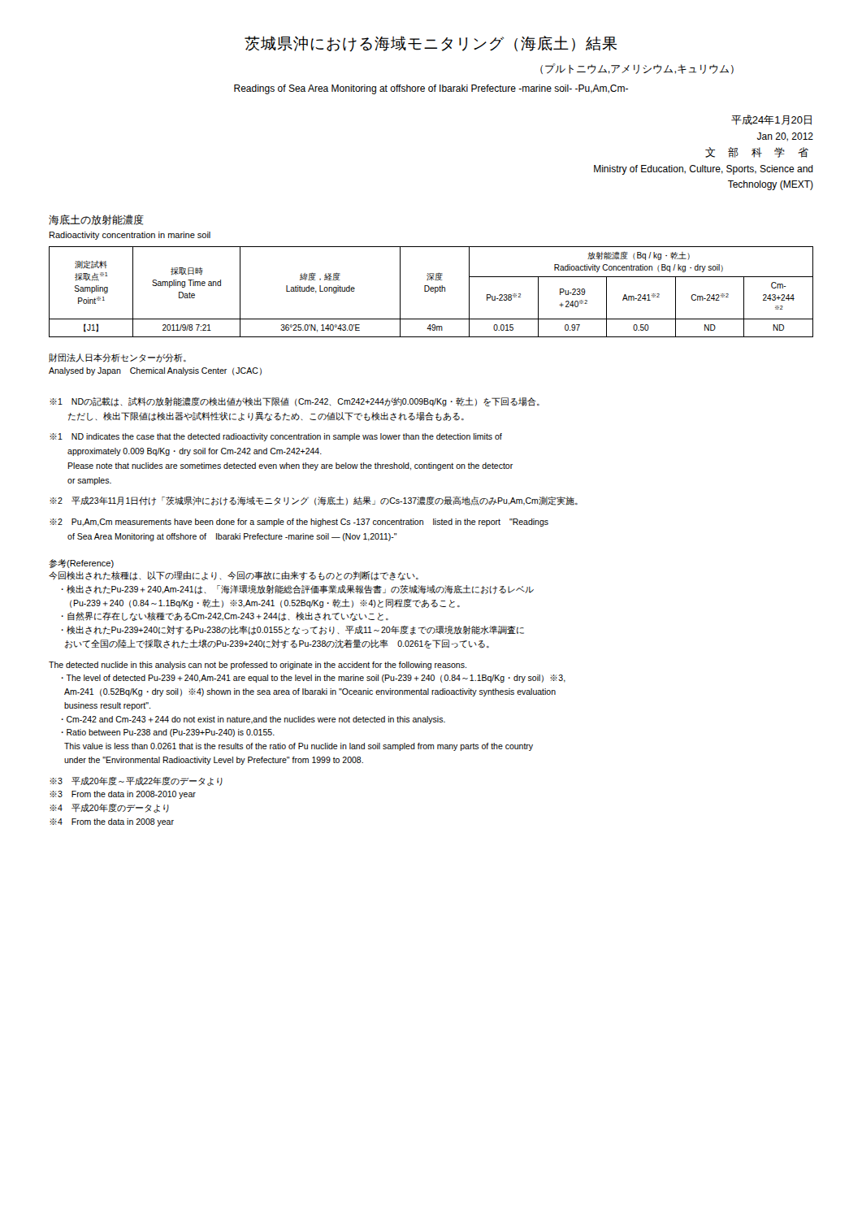茨城県沖における海域モニタリング（海底土）結果
（プルトニウム,アメリシウム,キュリウム）
Readings of Sea Area Monitoring at offshore of Ibaraki Prefecture -marine soil- -Pu,Am,Cm-
平成24年1月20日
Jan 20, 2012
文 部 科 学 省
Ministry of Education, Culture, Sports, Science and
Technology (MEXT)
海底土の放射能濃度
Radioactivity concentration in marine soil
| 測定試料 採取点 ※1 Sampling Point ※1 | 採取日時 Sampling Time and Date | 緯度，経度 Latitude, Longitude | 深度 Depth | 放射能濃度（Bq / kg・乾土） Radioactivity Concentration（Bq / kg・dry soil） |
| --- | --- | --- | --- | --- |
| Pu-238 ※2 | Pu-239 ＋240 ※2 | Am-241 ※2 | Cm-242 ※2 | Cm- 243+244 ※2 |
| 【J1】 | 2011/9/8 7:21 | 36°25.0′N, 140°43.0′E | 49m | 0.015 | 0.97 | 0.50 | ND | ND |
財団法人日本分析センターが分析。
Analysed by Japan　Chemical Analysis Center（JCAC）
※1　NDの記載は、試料の放射能濃度の検出値が検出下限値（Cm-242、Cm242+244が約0.009Bq/Kg・乾土）を下回る場合。
ただし、検出下限値は検出器や試料性状により異なるため、この値以下でも検出される場合もある。
※1　ND indicates the case that the detected radioactivity concentration in sample was lower than the detection limits of
approximately 0.009 Bq/Kg・dry soil for Cm-242 and Cm-242+244.
Please note that nuclides are sometimes detected even when they are below the threshold, contingent on the detector
or samples.
※2　平成23年11月1日付け「茨城県沖における海域モニタリング（海底土）結果」のCs-137濃度の最高地点のみPu,Am,Cm測定実施。
※2　Pu,Am,Cm measurements have been done for a sample of the highest Cs -137 concentration　listed in the report　"Readings
of Sea Area Monitoring at offshore of　Ibaraki Prefecture -marine soil ― (Nov 1,2011)-"
参考(Reference)
今回検出された核種は、以下の理由により、今回の事故に由来するものとの判断はできない。
・検出されたPu-239＋240,Am-241は、「海洋環境放射能総合評価事業成果報告書」の茨城海域の海底土におけるレベル
（Pu-239＋240（0.84～1.1Bq/Kg・乾土）※3,Am-241（0.52Bq/Kg・乾土）※4)と同程度であること。
・自然界に存在しない核種であるCm-242,Cm-243＋244は、検出されていないこと。
・検出されたPu-239+240に対するPu-238の比率は0.0155となっており、平成11～20年度までの環境放射能水準調査に
おいて全国の陸上で採取された土壌のPu-239+240に対するPu-238の沈着量の比率　0.0261を下回っている。
The detected nuclide in this analysis can not be professed to originate in the accident for the following reasons.
・The level of detected Pu-239＋240,Am-241 are equal to the level in the marine soil (Pu-239＋240（0.84～1.1Bq/Kg・dry soil）※3,
Am-241（0.52Bq/Kg・dry soil）※4) shown in the sea area of Ibaraki in "Oceanic environmental radioactivity synthesis evaluation
business result report".
・Cm-242 and Cm-243＋244 do not exist in nature,and the nuclides were not detected in this analysis.
・Ratio between Pu-238 and (Pu-239+Pu-240) is 0.0155.
This value is less than 0.0261 that is the results of the ratio of Pu nuclide in land soil sampled from many parts of the country
under the "Environmental Radioactivity Level by Prefecture" from 1999 to 2008.
※3　平成20年度～平成22年度のデータより
※3　From the data in 2008-2010 year
※4　平成20年度のデータより
※4　From the data in 2008 year